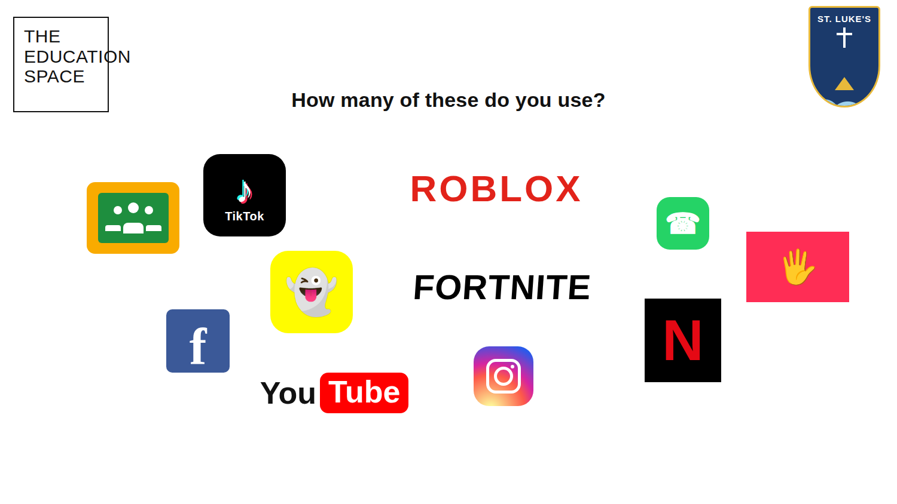The
Education
Space
ST. LUKE'S
How many of these do you use?
Google Classroom
♪ TikTok
ROBLOX
☎
WhatsApp
🖐
Houseparty
👻
Snapchat
FORTNITE
N
Netflix
f
Facebook
Instagram
You Tube